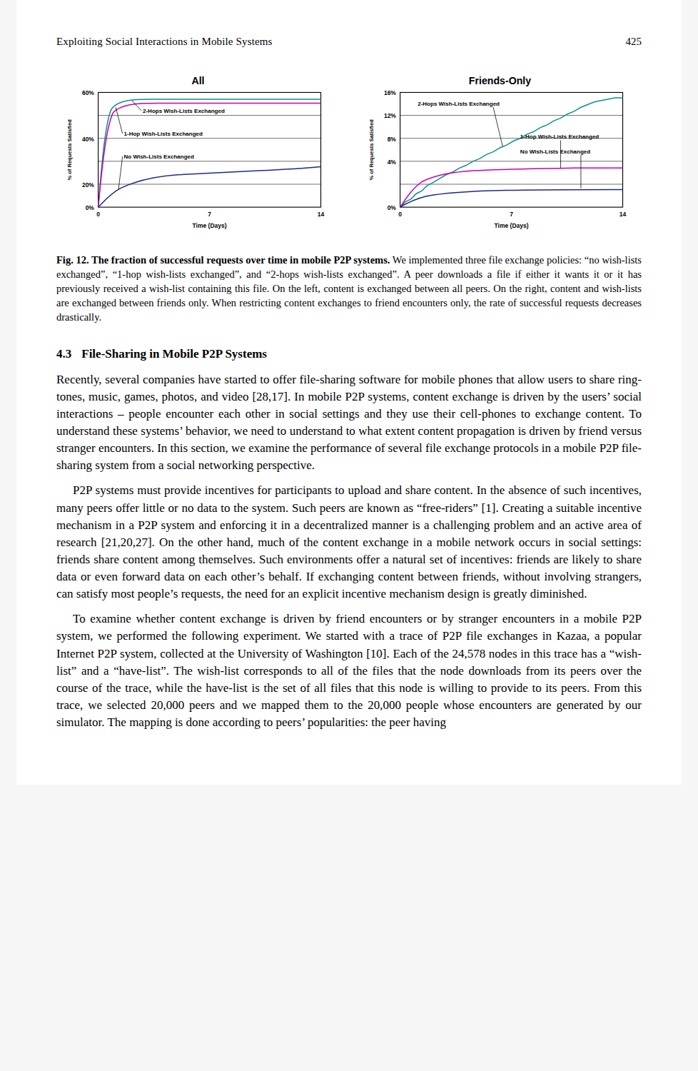Exploiting Social Interactions in Mobile Systems 425
All 60% 40% 20% 0% 0 7 14 Time (Days) % of Requests Satisfied 2-Hops Wish-Lists Exchanged 1-Hop Wish-Lists Exchanged No Wish-Lists Exchanged
Friends-Only 16% 12% 8% 4% 0% 0 7 14 Time (Days) % of Requests Satisfied 2-Hops Wish-Lists Exchanged 1-Hop Wish-Lists Exchanged No Wish-Lists Exchanged
Fig. 12. The fraction of successful requests over time in mobile P2P systems. We implemented three file exchange policies: “no wish-lists exchanged”, “1-hop wish-lists exchanged”, and “2-hops wish-lists exchanged”. A peer downloads a file if either it wants it or it has previously received a wish-list containing this file. On the left, content is exchanged between all peers. On the right, content and wish-lists are exchanged between friends only. When restricting content exchanges to friend encounters only, the rate of successful requests decreases drastically.
4.3 File-Sharing in Mobile P2P Systems
Recently, several companies have started to offer file-sharing software for mobile phones that allow users to share ring-tones, music, games, photos, and video [28,17]. In mobile P2P systems, content exchange is driven by the users’ social interactions – people encounter each other in social settings and they use their cell-phones to exchange content. To understand these systems’ behavior, we need to understand to what extent content propagation is driven by friend versus stranger encounters. In this section, we examine the performance of several file exchange protocols in a mobile P2P file-sharing system from a social networking perspective.
P2P systems must provide incentives for participants to upload and share content. In the absence of such incentives, many peers offer little or no data to the system. Such peers are known as “free-riders” [1]. Creating a suitable incentive mechanism in a P2P system and enforcing it in a decentralized manner is a challenging problem and an active area of research [21,20,27]. On the other hand, much of the content exchange in a mobile network occurs in social settings: friends share content among themselves. Such environments offer a natural set of incentives: friends are likely to share data or even forward data on each other’s behalf. If exchanging content between friends, without involving strangers, can satisfy most people’s requests, the need for an explicit incentive mechanism design is greatly diminished.
To examine whether content exchange is driven by friend encounters or by stranger encounters in a mobile P2P system, we performed the following experiment. We started with a trace of P2P file exchanges in Kazaa, a popular Internet P2P system, collected at the University of Washington [10]. Each of the 24,578 nodes in this trace has a “wish-list” and a “have-list”. The wish-list corresponds to all of the files that the node downloads from its peers over the course of the trace, while the have-list is the set of all files that this node is willing to provide to its peers. From this trace, we selected 20,000 peers and we mapped them to the 20,000 people whose encounters are generated by our simulator. The mapping is done according to peers’ popularities: the peer having